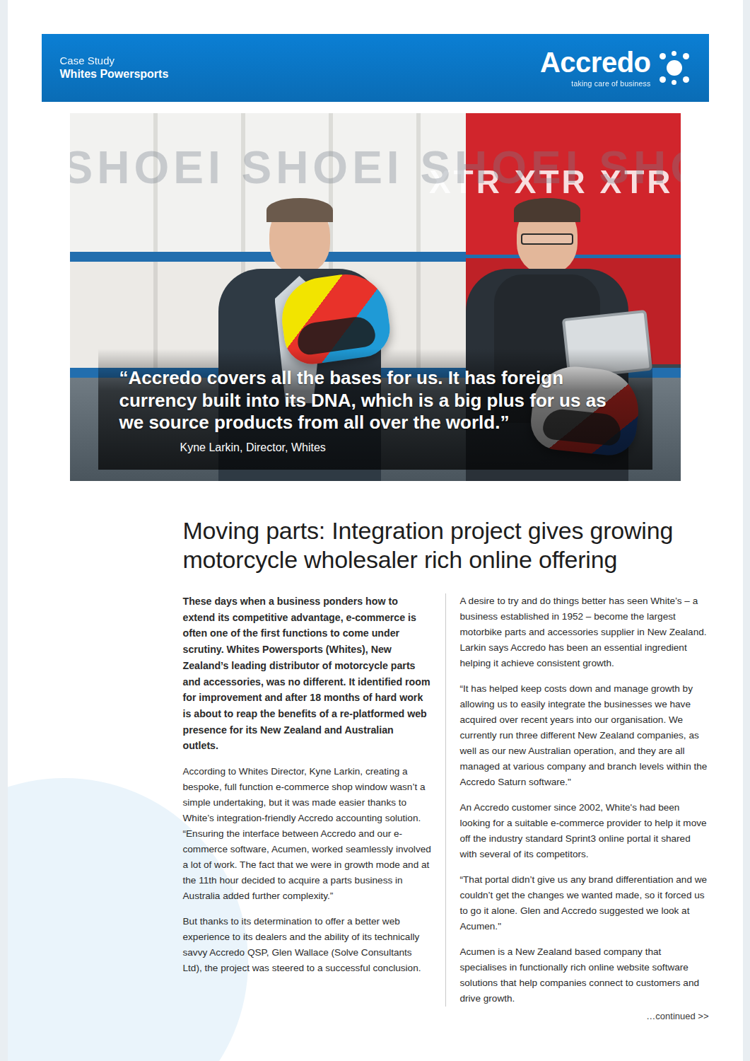Case Study
Whites Powersports
Accredo
taking care of business
“Accredo covers all the bases for us. It has foreign currency built into its DNA, which is a big plus for us as we source products from all over the world.”
Kyne Larkin, Director, Whites
Moving parts: Integration project gives growing motorcycle wholesaler rich online offering
These days when a business ponders how to extend its competitive advantage, e-commerce is often one of the first functions to come under scrutiny. Whites Powersports (Whites), New Zealand’s leading distributor of motorcycle parts and accessories, was no different. It identified room for improvement and after 18 months of hard work is about to reap the benefits of a re-platformed web presence for its New Zealand and Australian outlets.
According to Whites Director, Kyne Larkin, creating a bespoke, full function e-commerce shop window wasn’t a simple undertaking, but it was made easier thanks to White’s integration-friendly Accredo accounting solution. “Ensuring the interface between Accredo and our e-commerce software, Acumen, worked seamlessly involved a lot of work. The fact that we were in growth mode and at the 11th hour decided to acquire a parts business in Australia added further complexity.”
But thanks to its determination to offer a better web experience to its dealers and the ability of its technically savvy Accredo QSP, Glen Wallace (Solve Consultants Ltd), the project was steered to a successful conclusion.
A desire to try and do things better has seen White’s – a business established in 1952 – become the largest motorbike parts and accessories supplier in New Zealand. Larkin says Accredo has been an essential ingredient helping it achieve consistent growth.
“It has helped keep costs down and manage growth by allowing us to easily integrate the businesses we have acquired over recent years into our organisation. We currently run three different New Zealand companies, as well as our new Australian operation, and they are all managed at various company and branch levels within the Accredo Saturn software."
An Accredo customer since 2002, White's had been looking for a suitable e-commerce provider to help it move off the industry standard Sprint3 online portal it shared with several of its competitors.
“That portal didn’t give us any brand differentiation and we couldn’t get the changes we wanted made, so it forced us to go it alone. Glen and Accredo suggested we look at Acumen."
Acumen is a New Zealand based company that specialises in functionally rich online website software solutions that help companies connect to customers and drive growth.
…continued >>